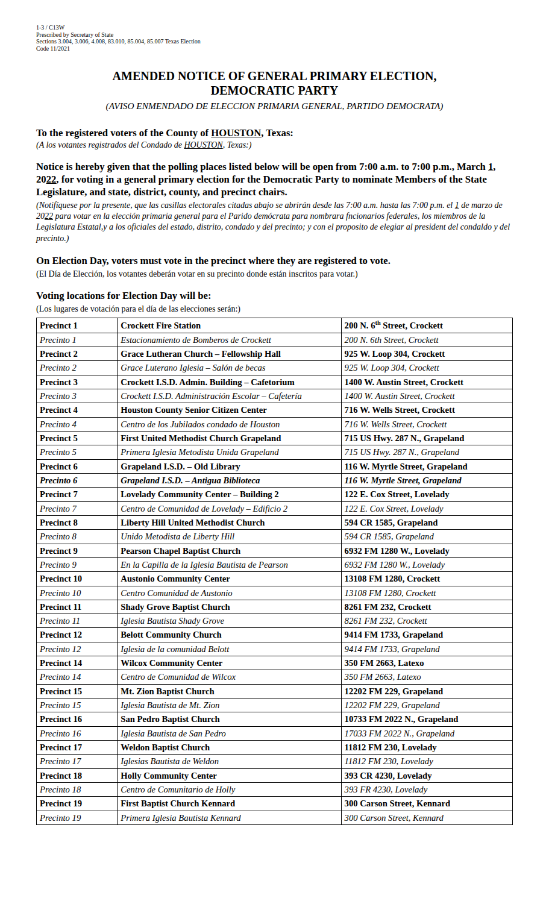1-3 / C13W
Prescribed by Secretary of State
Sections 3.004, 3.006, 4.008, 83.010, 85.004, 85.007 Texas Election
Code 11/2021
AMENDED NOTICE OF GENERAL PRIMARY ELECTION,
DEMOCRATIC PARTY
(AVISO ENMENDADO DE ELECCION PRIMARIA GENERAL, PARTIDO DEMOCRATA)
To the registered voters of the County of HOUSTON, Texas:
(A los votantes registrados del Condado de HOUSTON, Texas:)
Notice is hereby given that the polling places listed below will be open from 7:00 a.m. to 7:00 p.m., March 1, 2022, for voting in a general primary election for the Democratic Party to nominate Members of the State Legislature, and state, district, county, and precinct chairs.
(Notifíquese por la presente, que las casillas electorales citadas abajo se abrirán desde las 7:00 a.m. hasta las 7:00 p.m. el 1 de marzo de 2022 para votar en la elección primaria general para el Parido demócrata para nombrara fncionarios federales, los miembros de la Legislatura Estatal,y a los oficiales del estado, distrito, condado y del precinto; y con el proposito de elegiar al president del condaldo y del precinto.)
On Election Day, voters must vote in the precinct where they are registered to vote.
(El Día de Elección, los votantes deberán votar en su precinto donde están inscritos para votar.)
Voting locations for Election Day will be:
(Los lugares de votación para el día de las elecciones serán:)
| Precinct 1 | Crockett Fire Station | 200 N. 6 th Street, Crockett |
| Precinto 1 | Estacionamiento de Bomberos de Crockett | 200 N. 6th Street, Crockett |
| Precinct 2 | Grace Lutheran Church – Fellowship Hall | 925 W. Loop 304, Crockett |
| Precinto 2 | Grace Luterano Iglesia – Salón de becas | 925 W. Loop 304, Crockett |
| Precinct 3 | Crockett I.S.D. Admin. Building – Cafetorium | 1400 W. Austin Street, Crockett |
| Precinto 3 | Crockett I.S.D. Administración Escolar – Cafetería | 1400 W. Austin Street, Crockett |
| Precinct 4 | Houston County Senior Citizen Center | 716 W. Wells Street, Crockett |
| Precinto 4 | Centro de los Jubilados condado de Houston | 716 W. Wells Street, Crockett |
| Precinct 5 | First United Methodist Church Grapeland | 715 US Hwy. 287 N., Grapeland |
| Precinto 5 | Primera Iglesia Metodista Unida Grapeland | 715 US Hwy. 287 N., Grapeland |
| Precinct 6 | Grapeland I.S.D. – Old Library | 116 W. Myrtle Street, Grapeland |
| Precinto 6 | Grapeland I.S.D. – Antigua Biblioteca | 116 W. Myrtle Street, Grapeland |
| Precinct 7 | Lovelady Community Center – Building 2 | 122 E. Cox Street, Lovelady |
| Precinto 7 | Centro de Comunidad de Lovelady – Edificio 2 | 122 E. Cox Street, Lovelady |
| Precinct 8 | Liberty Hill United Methodist Church | 594 CR 1585, Grapeland |
| Precinto 8 | Unido Metodista de Liberty Hill | 594 CR 1585, Grapeland |
| Precinct 9 | Pearson Chapel Baptist Church | 6932 FM 1280 W., Lovelady |
| Precinto 9 | En la Capilla de la Iglesia Bautista de Pearson | 6932 FM 1280 W., Lovelady |
| Precinct 10 | Austonio Community Center | 13108 FM 1280, Crockett |
| Precinto 10 | Centro Comunidad de Austonio | 13108 FM 1280, Crockett |
| Precinct 11 | Shady Grove Baptist Church | 8261 FM 232, Crockett |
| Precinto 11 | Iglesia Bautista Shady Grove | 8261 FM 232, Crockett |
| Precinct 12 | Belott Community Church | 9414 FM 1733, Grapeland |
| Precinto 12 | Iglesia de la comunidad Belott | 9414 FM 1733, Grapeland |
| Precinct 14 | Wilcox Community Center | 350 FM 2663, Latexo |
| Precinto 14 | Centro de Comunidad de Wilcox | 350 FM 2663, Latexo |
| Precinct 15 | Mt. Zion Baptist Church | 12202 FM 229, Grapeland |
| Precinto 15 | Iglesia Bautista de Mt. Zion | 12202 FM 229, Grapeland |
| Precinct 16 | San Pedro Baptist Church | 10733 FM 2022 N., Grapeland |
| Precinto 16 | Iglesia Bautista de San Pedro | 17033 FM 2022 N., Grapeland |
| Precinct 17 | Weldon Baptist Church | 11812 FM 230, Lovelady |
| Precinto 17 | Iglesias Bautista de Weldon | 11812 FM 230, Lovelady |
| Precinct 18 | Holly Community Center | 393 CR 4230, Lovelady |
| Precinto 18 | Centro de Comunitario de Holly | 393 FR 4230, Lovelady |
| Precinct 19 | First Baptist Church Kennard | 300 Carson Street, Kennard |
| Precinto 19 | Primera Iglesia Bautista Kennard | 300 Carson Street, Kennard |